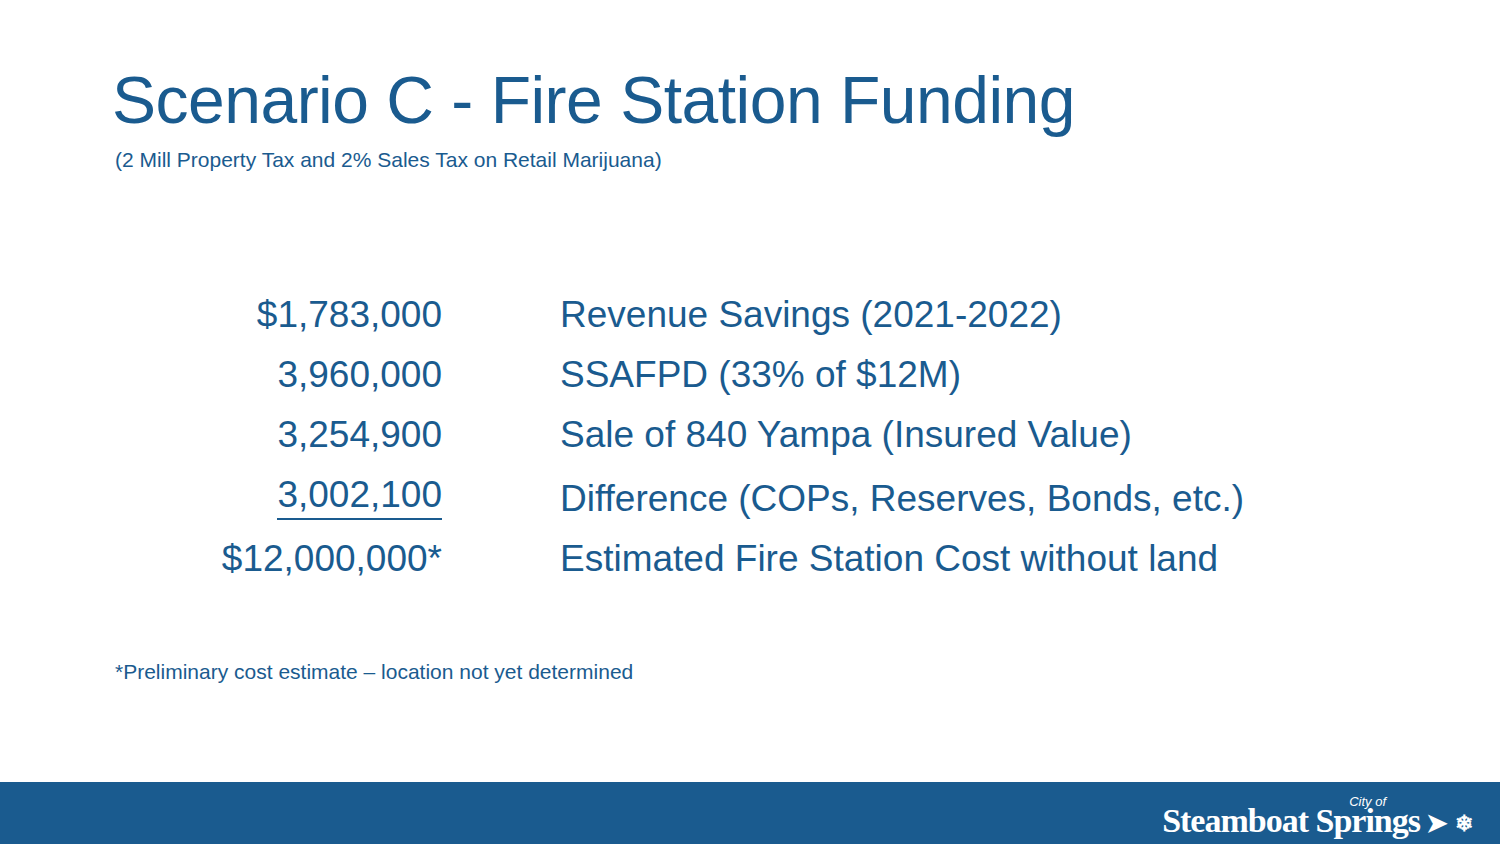Scenario C - Fire Station Funding
(2 Mill Property Tax and 2% Sales Tax on Retail Marijuana)
| $1,783,000 | Revenue Savings (2021-2022) |
| 3,960,000 | SSAFPD (33% of $12M) |
| 3,254,900 | Sale of 840 Yampa (Insured Value) |
| 3,002,100 | Difference (COPs, Reserves, Bonds, etc.) |
| $12,000,000* | Estimated Fire Station Cost without land |
*Preliminary cost estimate – location not yet determined
City of Steamboat Springs➤❄